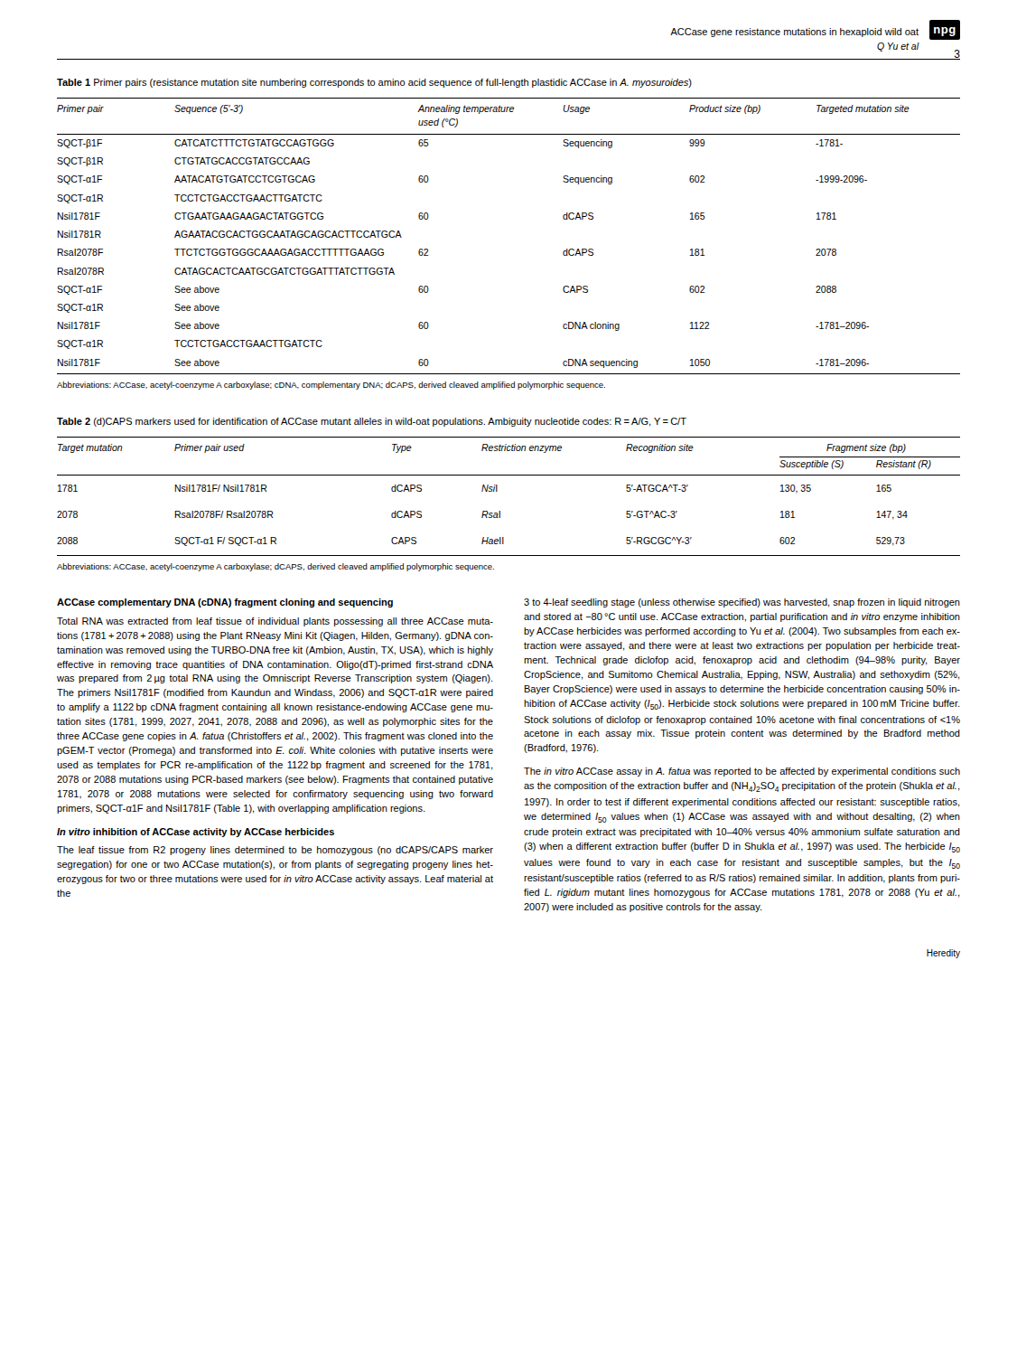npg
ACCase gene resistance mutations in hexaploid wild oat
Q Yu et al
3
Table 1 Primer pairs (resistance mutation site numbering corresponds to amino acid sequence of full-length plastidic ACCase in A. myosuroides)
| Primer pair | Sequence (5′-3′) | Annealing temperature used (°C) | Usage | Product size (bp) | Targeted mutation site |
| --- | --- | --- | --- | --- | --- |
| SQCT-β1F | CATCATCTTTCTGTATGCCAGTGGG | 65 | Sequencing | 999 | -1781- |
| SQCT-β1R | CTGTATGCACCGTATGCCAAG | | | | |
| SQCT-α1F | AATACATGTGATCCTCGTGCAG | 60 | Sequencing | 602 | -1999-2096- |
| SQCT-α1R | TCCTCTGACCTGAACTTGATCTC | | | | |
| NsiI1781F | CTGAATGAAGAAGACTATGGTCG | 60 | dCAPS | 165 | 1781 |
| NsiI1781R | AGAATACGCACTGGCAATAGCAGCACTTCCATGCA | | | | |
| RsaI2078F | TTCTCTGGTGGGCAAAGAGACCTTTTTGAAGG | 62 | dCAPS | 181 | 2078 |
| RsaI2078R | CATAGCACTCAATGCGATCTGGATTTATCTTGGTA | | | | |
| SQCT-α1F | See above | 60 | CAPS | 602 | 2088 |
| SQCT-α1R | See above | | | | |
| NsiI1781F | See above | 60 | cDNA cloning | 1122 | -1781–2096- |
| SQCT-α1R | TCCTCTGACCTGAACTTGATCTC | | | | |
| NsiI1781F | See above | 60 | cDNA sequencing | 1050 | -1781–2096- |
Abbreviations: ACCase, acetyl-coenzyme A carboxylase; cDNA, complementary DNA; dCAPS, derived cleaved amplified polymorphic sequence.
Table 2 (d)CAPS markers used for identification of ACCase mutant alleles in wild-oat populations. Ambiguity nucleotide codes: R = A/G, Y = C/T
| Target mutation | Primer pair used | Type | Restriction enzyme | Recognition site | Fragment size (bp) |
| --- | --- | --- | --- | --- | --- |
| | | | | | Susceptible (S) | Resistant (R) |
| 1781 | NsiI1781F/ NsiI1781R | dCAPS | Nsi I | 5′-ATGCA^T-3′ | 130, 35 | 165 |
| 2078 | RsaI2078F/ RsaI2078R | dCAPS | Rsa I | 5′-GT^AC-3′ | 181 | 147, 34 |
| 2088 | SQCT-α1 F/ SQCT-α1 R | CAPS | Hae II | 5′-RGCGC^Y-3′ | 602 | 529,73 |
Abbreviations: ACCase, acetyl-coenzyme A carboxylase; dCAPS, derived cleaved amplified polymorphic sequence.
ACCase complementary DNA (cDNA) fragment cloning and sequencing
Total RNA was extracted from leaf tissue of individual plants possessing all three ACCase mutations (1781 + 2078 + 2088) using the Plant RNeasy Mini Kit (Qiagen, Hilden, Germany). gDNA contamination was removed using the TURBO-DNA free kit (Ambion, Austin, TX, USA), which is highly effective in removing trace quantities of DNA contamination. Oligo(dT)-primed first-strand cDNA was prepared from 2 µg total RNA using the Omniscript Reverse Transcription system (Qiagen). The primers NsiI1781F (modified from Kaundun and Windass, 2006) and SQCT-α1R were paired to amplify a 1122 bp cDNA fragment containing all known resistance-endowing ACCase gene mutation sites (1781, 1999, 2027, 2041, 2078, 2088 and 2096), as well as polymorphic sites for the three ACCase gene copies in A. fatua (Christoffers et al., 2002). This fragment was cloned into the pGEM-T vector (Promega) and transformed into E. coli. White colonies with putative inserts were used as templates for PCR re-amplification of the 1122 bp fragment and screened for the 1781, 2078 or 2088 mutations using PCR-based markers (see below). Fragments that contained putative 1781, 2078 or 2088 mutations were selected for confirmatory sequencing using two forward primers, SQCT-α1F and NsiI1781F (Table 1), with overlapping amplification regions.
In vitro inhibition of ACCase activity by ACCase herbicides
The leaf tissue from R2 progeny lines determined to be homozygous (no dCAPS/CAPS marker segregation) for one or two ACCase mutation(s), or from plants of segregating progeny lines heterozygous for two or three mutations were used for in vitro ACCase activity assays. Leaf material at the
3 to 4-leaf seedling stage (unless otherwise specified) was harvested, snap frozen in liquid nitrogen and stored at −80 °C until use. ACCase extraction, partial purification and in vitro enzyme inhibition by ACCase herbicides was performed according to Yu et al. (2004). Two subsamples from each extraction were assayed, and there were at least two extractions per population per herbicide treatment. Technical grade diclofop acid, fenoxaprop acid and clethodim (94–98% purity, Bayer CropScience, and Sumitomo Chemical Australia, Epping, NSW, Australia) and sethoxydim (52%, Bayer CropScience) were used in assays to determine the herbicide concentration causing 50% inhibition of ACCase activity (I50). Herbicide stock solutions were prepared in 100 mM Tricine buffer. Stock solutions of diclofop or fenoxaprop contained 10% acetone with final concentrations of <1% acetone in each assay mix. Tissue protein content was determined by the Bradford method (Bradford, 1976).
The in vitro ACCase assay in A. fatua was reported to be affected by experimental conditions such as the composition of the extraction buffer and (NH4)2SO4 precipitation of the protein (Shukla et al., 1997). In order to test if different experimental conditions affected our resistant: susceptible ratios, we determined I50 values when (1) ACCase was assayed with and without desalting, (2) when crude protein extract was precipitated with 10–40% versus 40% ammonium sulfate saturation and (3) when a different extraction buffer (buffer D in Shukla et al., 1997) was used. The herbicide I50 values were found to vary in each case for resistant and susceptible samples, but the I50 resistant/susceptible ratios (referred to as R/S ratios) remained similar. In addition, plants from purified L. rigidum mutant lines homozygous for ACCase mutations 1781, 2078 or 2088 (Yu et al., 2007) were included as positive controls for the assay.
Heredity